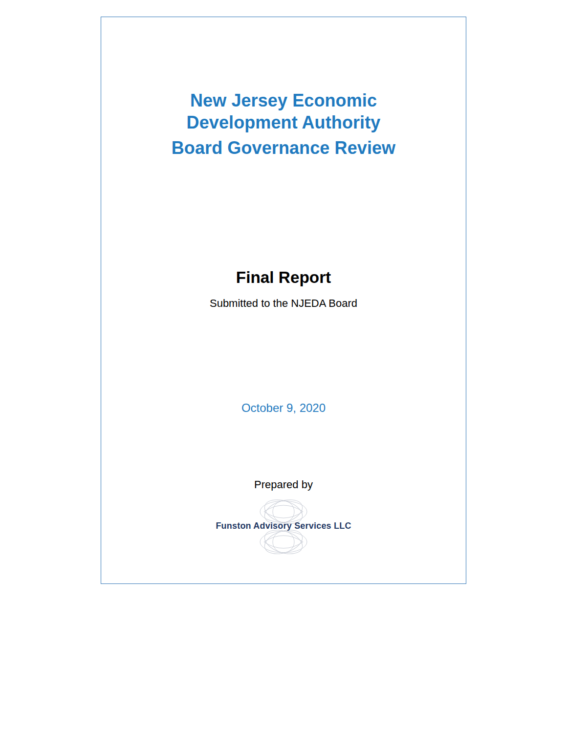New Jersey Economic Development Authority Board Governance Review
Final Report
Submitted to the NJEDA Board
October 9, 2020
Prepared by
Funston Advisory Services LLC